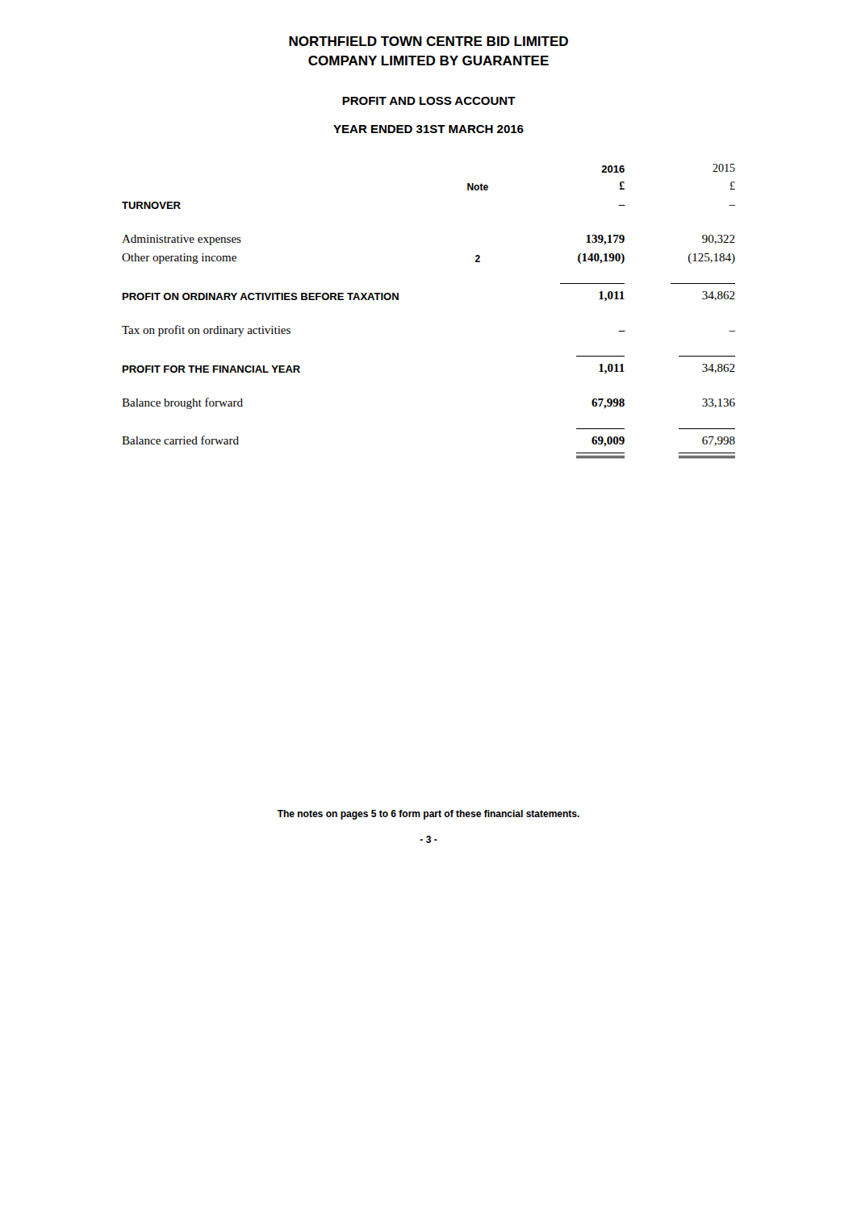NORTHFIELD TOWN CENTRE BID LIMITED
COMPANY LIMITED BY GUARANTEE
PROFIT AND LOSS ACCOUNT
YEAR ENDED 31ST MARCH 2016
| | | 2016 | 2015 |
| | Note | £ | £ |
| TURNOVER | | – | – |
| Administrative expenses | | 139,179 | 90,322 |
| Other operating income | 2 | (140,190) | (125,184) |
| PROFIT ON ORDINARY ACTIVITIES BEFORE TAXATION | | 1,011 | 34,862 |
| Tax on profit on ordinary activities | | – | – |
| PROFIT FOR THE FINANCIAL YEAR | | 1,011 | 34,862 |
| Balance brought forward | | 67,998 | 33,136 |
| Balance carried forward | | 69,009 | 67,998 |
The notes on pages 5 to 6 form part of these financial statements.
- 3 -